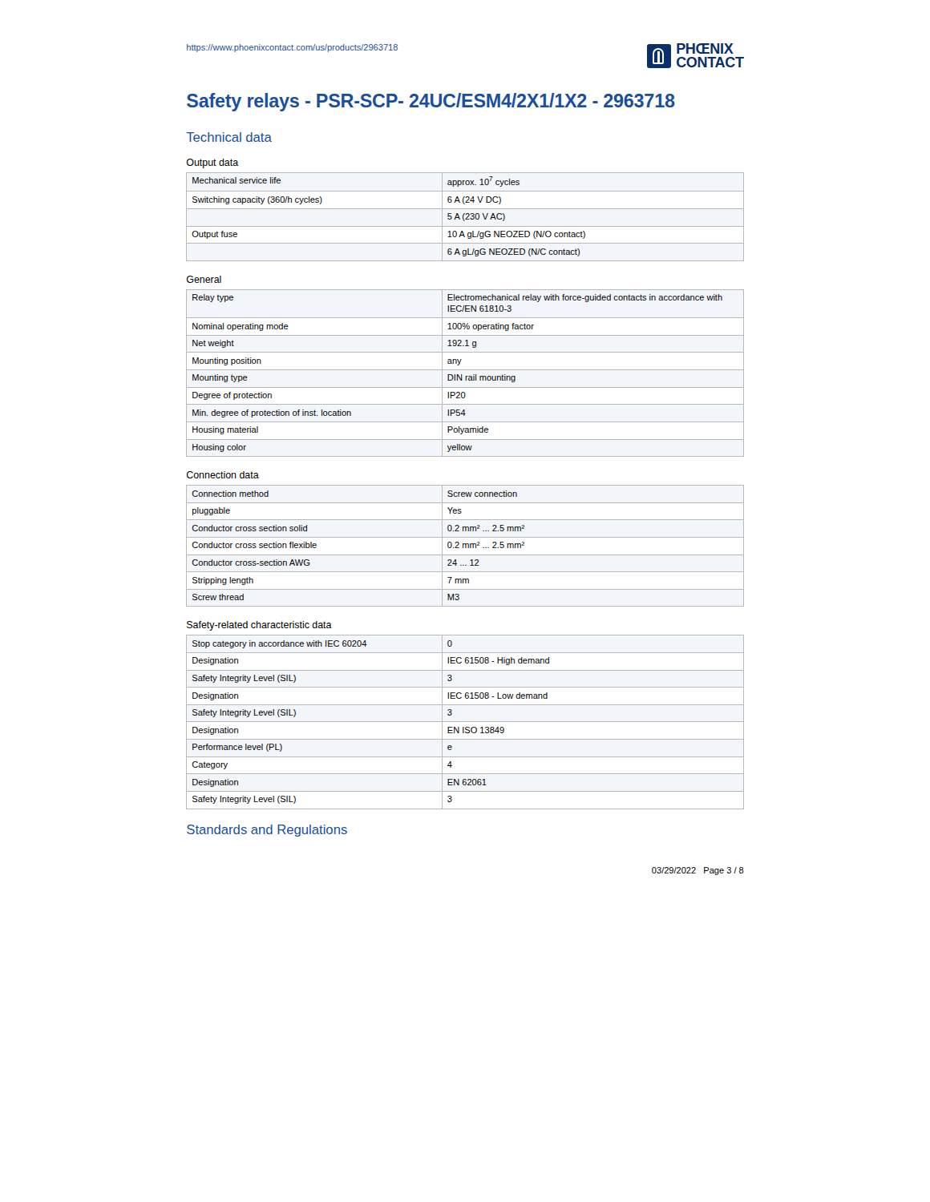https://www.phoenixcontact.com/us/products/2963718
PHŒNIX
CONTACT
Safety relays - PSR-SCP- 24UC/ESM4/2X1/1X2 - 2963718
Technical data
Output data
| Mechanical service life | approx. 10 7 cycles |
| Switching capacity (360/h cycles) | 6 A (24 V DC) |
| | 5 A (230 V AC) |
| Output fuse | 10 A gL/gG NEOZED (N/O contact) |
| | 6 A gL/gG NEOZED (N/C contact) |
General
| Relay type | Electromechanical relay with force-guided contacts in accordance with IEC/EN 61810-3 |
| Nominal operating mode | 100% operating factor |
| Net weight | 192.1 g |
| Mounting position | any |
| Mounting type | DIN rail mounting |
| Degree of protection | IP20 |
| Min. degree of protection of inst. location | IP54 |
| Housing material | Polyamide |
| Housing color | yellow |
Connection data
| Connection method | Screw connection |
| pluggable | Yes |
| Conductor cross section solid | 0.2 mm² ... 2.5 mm² |
| Conductor cross section flexible | 0.2 mm² ... 2.5 mm² |
| Conductor cross-section AWG | 24 ... 12 |
| Stripping length | 7 mm |
| Screw thread | M3 |
Safety-related characteristic data
| Stop category in accordance with IEC 60204 | 0 |
| Designation | IEC 61508 - High demand |
| Safety Integrity Level (SIL) | 3 |
| Designation | IEC 61508 - Low demand |
| Safety Integrity Level (SIL) | 3 |
| Designation | EN ISO 13849 |
| Performance level (PL) | e |
| Category | 4 |
| Designation | EN 62061 |
| Safety Integrity Level (SIL) | 3 |
Standards and Regulations
03/29/2022 Page 3 / 8